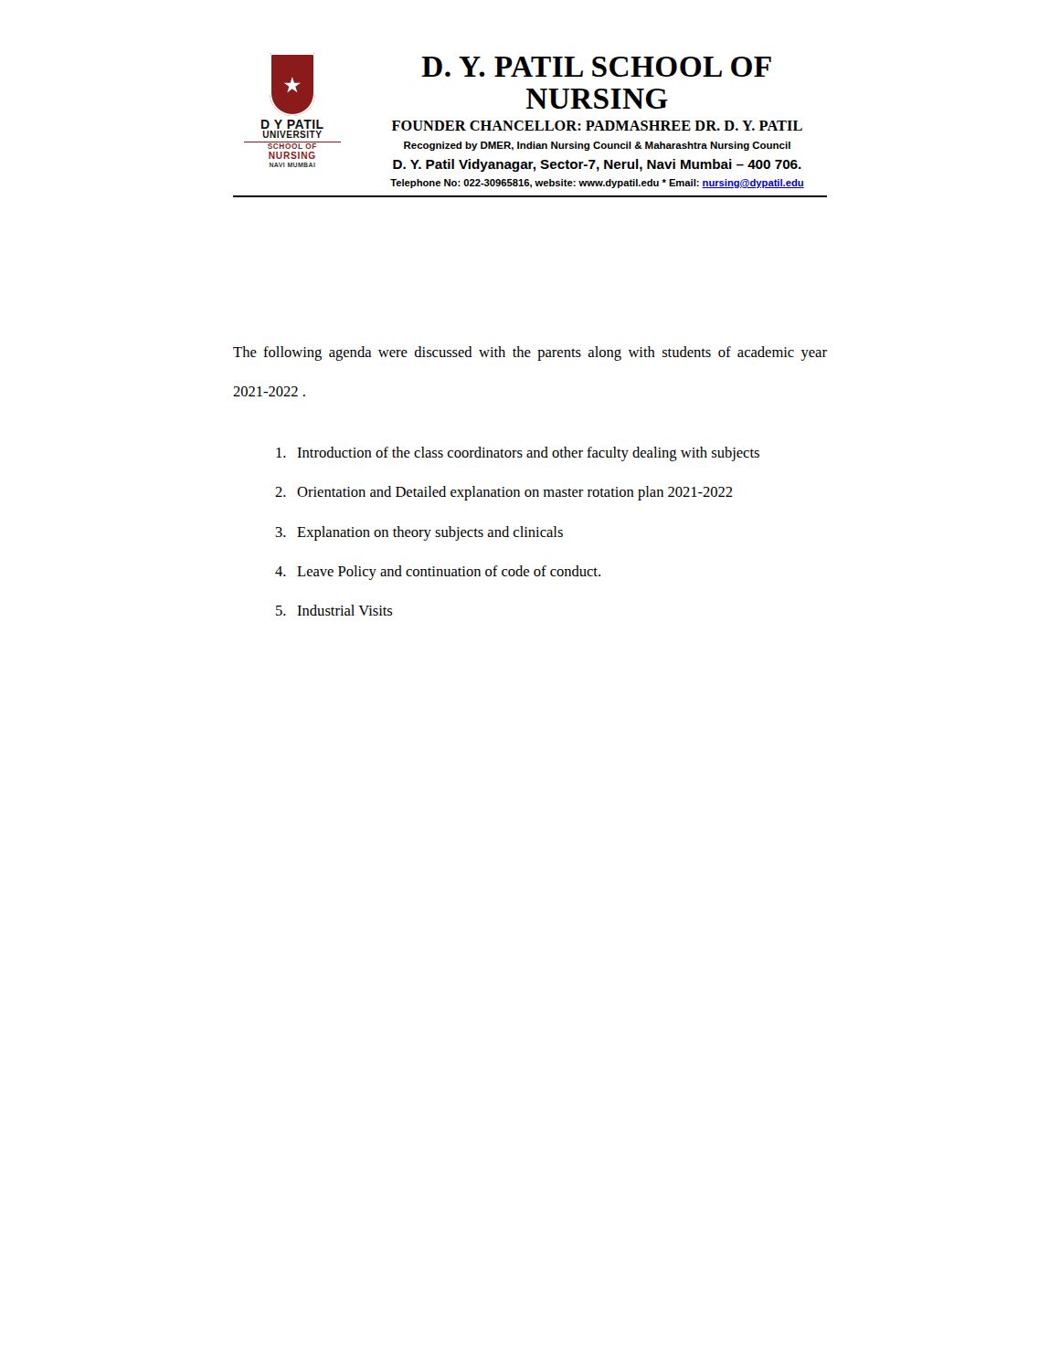D Y PATIL
UNIVERSITY
SCHOOL OF
NURSING
NAVI MUMBAI
D. Y. PATIL SCHOOL OF NURSING
FOUNDER CHANCELLOR: PADMASHREE DR. D. Y. PATIL
Recognized by DMER, Indian Nursing Council & Maharashtra Nursing Council
D. Y. Patil Vidyanagar, Sector-7, Nerul, Navi Mumbai – 400 706.
Telephone No: 022-30965816, website: www.dypatil.edu * Email: nursing@dypatil.edu
The following agenda were discussed with the parents along with students of academic year 2021-2022 .
Introduction of the class coordinators and other faculty dealing with subjects
Orientation and Detailed explanation on master rotation plan 2021-2022
Explanation on theory subjects and clinicals
Leave Policy and continuation of code of conduct.
Industrial Visits